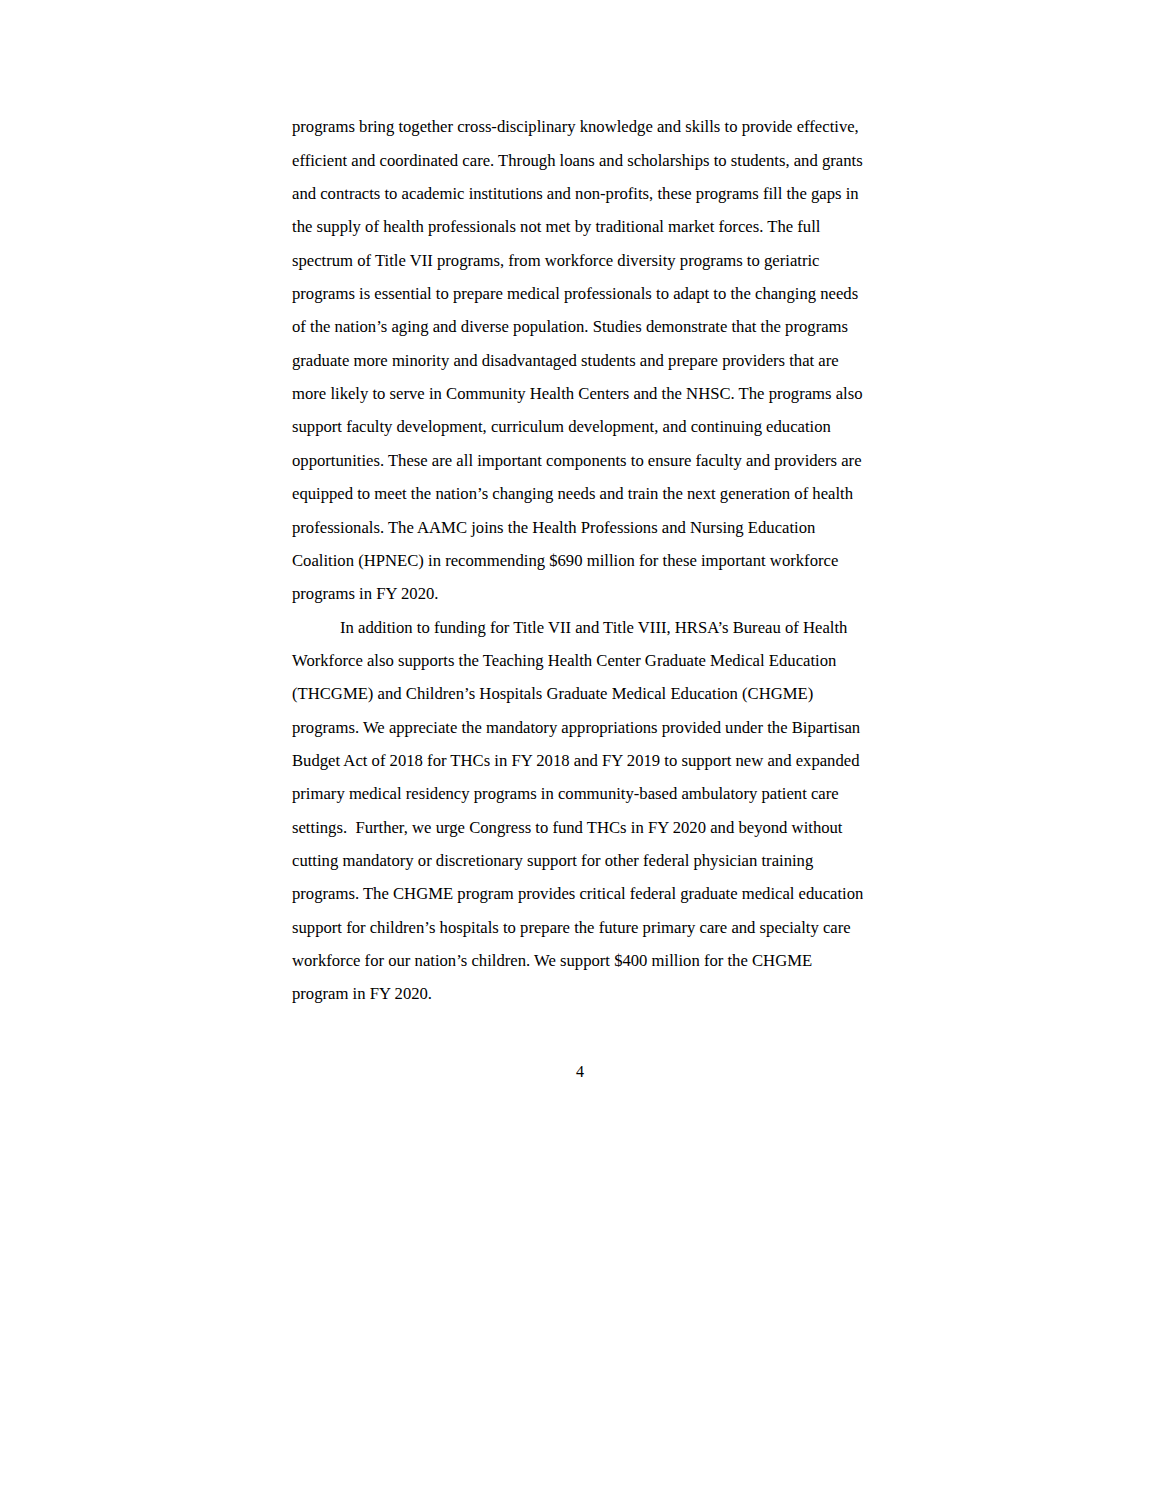programs bring together cross-disciplinary knowledge and skills to provide effective, efficient and coordinated care. Through loans and scholarships to students, and grants and contracts to academic institutions and non-profits, these programs fill the gaps in the supply of health professionals not met by traditional market forces. The full spectrum of Title VII programs, from workforce diversity programs to geriatric programs is essential to prepare medical professionals to adapt to the changing needs of the nation’s aging and diverse population. Studies demonstrate that the programs graduate more minority and disadvantaged students and prepare providers that are more likely to serve in Community Health Centers and the NHSC. The programs also support faculty development, curriculum development, and continuing education opportunities. These are all important components to ensure faculty and providers are equipped to meet the nation’s changing needs and train the next generation of health professionals. The AAMC joins the Health Professions and Nursing Education Coalition (HPNEC) in recommending $690 million for these important workforce programs in FY 2020.
In addition to funding for Title VII and Title VIII, HRSA’s Bureau of Health Workforce also supports the Teaching Health Center Graduate Medical Education (THCGME) and Children’s Hospitals Graduate Medical Education (CHGME) programs. We appreciate the mandatory appropriations provided under the Bipartisan Budget Act of 2018 for THCs in FY 2018 and FY 2019 to support new and expanded primary medical residency programs in community-based ambulatory patient care settings. Further, we urge Congress to fund THCs in FY 2020 and beyond without cutting mandatory or discretionary support for other federal physician training programs. The CHGME program provides critical federal graduate medical education support for children’s hospitals to prepare the future primary care and specialty care workforce for our nation’s children. We support $400 million for the CHGME program in FY 2020.
4